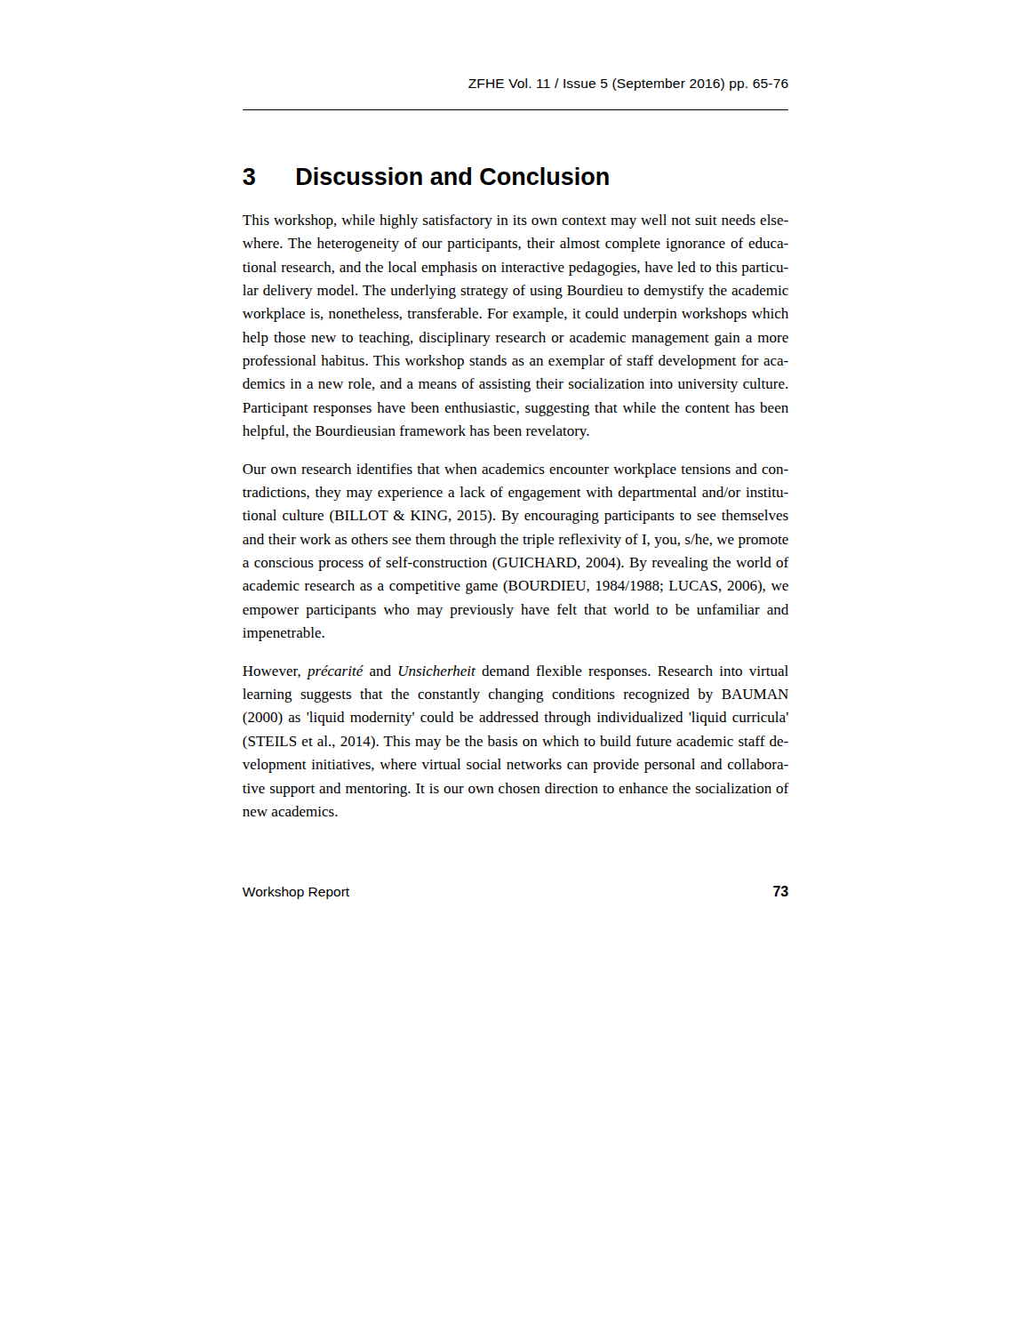ZFHE Vol. 11 / Issue 5 (September 2016) pp. 65-76
3 Discussion and Conclusion
This workshop, while highly satisfactory in its own context may well not suit needs elsewhere. The heterogeneity of our participants, their almost complete ignorance of educational research, and the local emphasis on interactive pedagogies, have led to this particular delivery model. The underlying strategy of using Bourdieu to demystify the academic workplace is, nonetheless, transferable. For example, it could underpin workshops which help those new to teaching, disciplinary research or academic management gain a more professional habitus. This workshop stands as an exemplar of staff development for academics in a new role, and a means of assisting their socialization into university culture. Participant responses have been enthusiastic, suggesting that while the content has been helpful, the Bourdieusian framework has been revelatory.
Our own research identifies that when academics encounter workplace tensions and contradictions, they may experience a lack of engagement with departmental and/or institutional culture (BILLOT & KING, 2015). By encouraging participants to see themselves and their work as others see them through the triple reflexivity of I, you, s/he, we promote a conscious process of self-construction (GUICHARD, 2004). By revealing the world of academic research as a competitive game (BOURDIEU, 1984/1988; LUCAS, 2006), we empower participants who may previously have felt that world to be unfamiliar and impenetrable.
However, précarité and Unsicherheit demand flexible responses. Research into virtual learning suggests that the constantly changing conditions recognized by BAUMAN (2000) as 'liquid modernity' could be addressed through individualized 'liquid curricula' (STEILS et al., 2014). This may be the basis on which to build future academic staff development initiatives, where virtual social networks can provide personal and collaborative support and mentoring. It is our own chosen direction to enhance the socialization of new academics.
Workshop Report 73